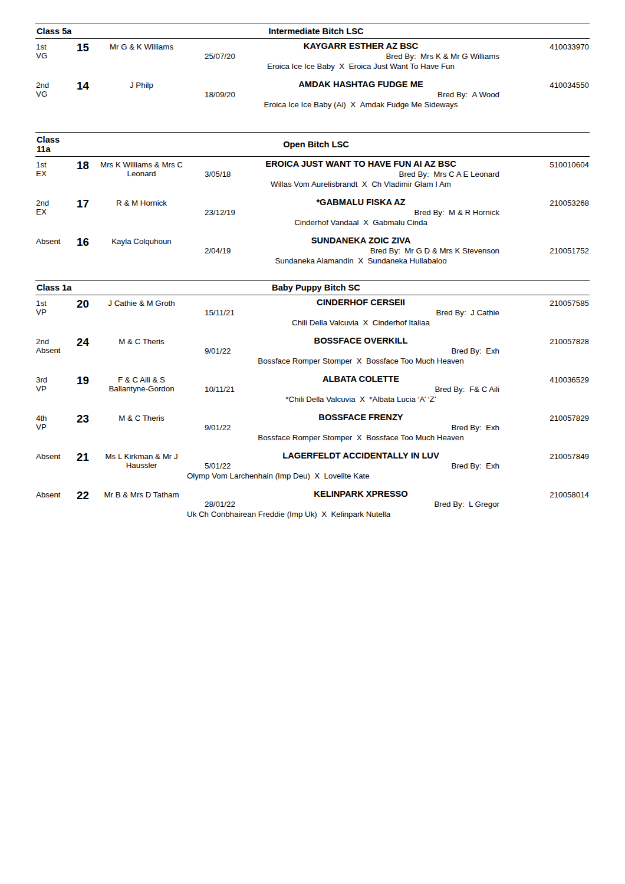| Class 5a | Intermediate Bitch LSC | |
| 1st VG | 15 | Mr G & K Williams | KAYGARR ESTHER AZ BSC 25/07/20 Bred By: Mrs K & Mr G Williams Eroica Ice Ice Baby X Eroica Just Want To Have Fun | 410033970 |
| 2nd VG | 14 | J Philp | AMDAK HASHTAG FUDGE ME 18/09/20 Bred By: A Wood Eroica Ice Ice Baby (Ai) X Amdak Fudge Me Sideways | 410034550 |
| Class 11a | Open Bitch LSC | |
| 1st EX | 18 | Mrs K Williams & Mrs C Leonard | EROICA JUST WANT TO HAVE FUN AI AZ BSC 3/05/18 Bred By: Mrs C A E Leonard Willas Vom Aurelisbrandt X Ch Vladimir Glam I Am | 510010604 |
| 2nd EX | 17 | R & M Hornick | *GABMALU FISKA AZ 23/12/19 Bred By: M & R Hornick Cinderhof Vandaal X Gabmalu Cinda | 210053268 |
| Absent | 16 | Kayla Colquhoun | SUNDANEKA ZOIC ZIVA 2/04/19 Bred By: Mr G D & Mrs K Stevenson Sundaneka Alamandin X Sundaneka Hullabaloo | 210051752 |
| Class 1a | Baby Puppy Bitch SC | |
| 1st VP | 20 | J Cathie & M Groth | CINDERHOF CERSEII 15/11/21 Bred By: J Cathie Chili Della Valcuvia X Cinderhof Italiaa | 210057585 |
| 2nd Absent | 24 | M & C Theris | BOSSFACE OVERKILL 9/01/22 Bred By: Exh Bossface Romper Stomper X Bossface Too Much Heaven | 210057828 |
| 3rd VP | 19 | F & C Aili & S Ballantyne-Gordon | ALBATA COLETTE 10/11/21 Bred By: F& C Aili *Chili Della Valcuvia X *Albata Lucia ‘A’ ‘Z’ | 410036529 |
| 4th VP | 23 | M & C Theris | BOSSFACE FRENZY 9/01/22 Bred By: Exh Bossface Romper Stomper X Bossface Too Much Heaven | 210057829 |
| Absent | 21 | Ms L Kirkman & Mr J Haussler | LAGERFELDT ACCIDENTALLY IN LUV 5/01/22 Bred By: Exh Olymp Vom Larchenhain (Imp Deu) X Lovelite Kate | 210057849 |
| Absent | 22 | Mr B & Mrs D Tatham | KELINPARK XPRESSO 28/01/22 Bred By: L Gregor Uk Ch Conbhairean Freddie (Imp Uk) X Kelinpark Nutella | 210058014 |